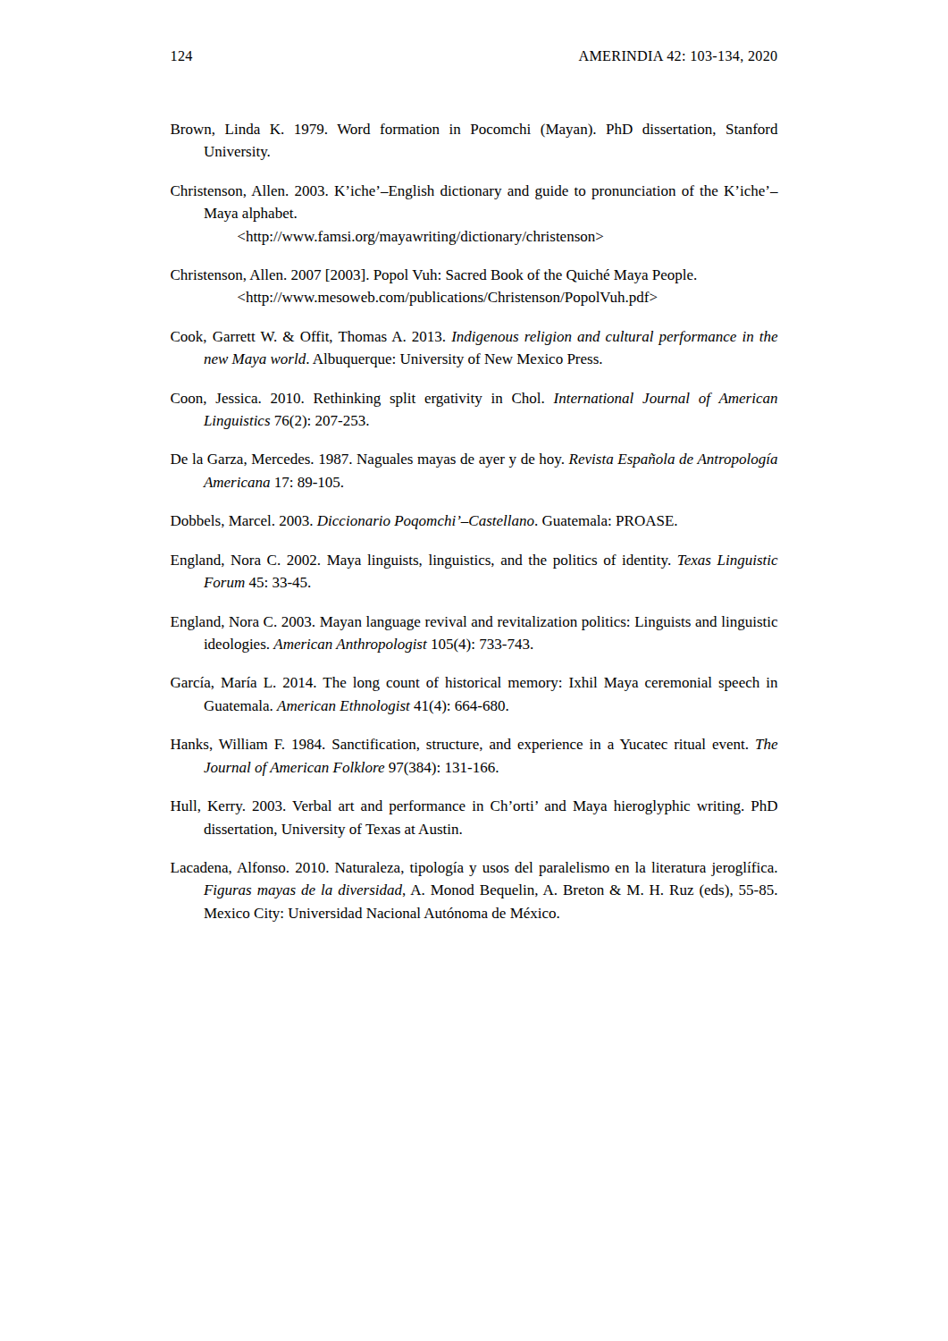124 AMERINDIA 42: 103-134, 2020
Brown, Linda K. 1979. Word formation in Pocomchi (Mayan). PhD dissertation, Stanford University.
Christenson, Allen. 2003. K’iche’–English dictionary and guide to pronunciation of the K’iche’–Maya alphabet. <http://www.famsi.org/mayawriting/dictionary/christenson>
Christenson, Allen. 2007 [2003]. Popol Vuh: Sacred Book of the Quiché Maya People. <http://www.mesoweb.com/publications/Christenson/PopolVuh.pdf>
Cook, Garrett W. & Offit, Thomas A. 2013. Indigenous religion and cultural performance in the new Maya world. Albuquerque: University of New Mexico Press.
Coon, Jessica. 2010. Rethinking split ergativity in Chol. International Journal of American Linguistics 76(2): 207-253.
De la Garza, Mercedes. 1987. Naguales mayas de ayer y de hoy. Revista Española de Antropología Americana 17: 89-105.
Dobbels, Marcel. 2003. Diccionario Poqomchi’–Castellano. Guatemala: PROASE.
England, Nora C. 2002. Maya linguists, linguistics, and the politics of identity. Texas Linguistic Forum 45: 33-45.
England, Nora C. 2003. Mayan language revival and revitalization politics: Linguists and linguistic ideologies. American Anthropologist 105(4): 733-743.
García, María L. 2014. The long count of historical memory: Ixhil Maya ceremonial speech in Guatemala. American Ethnologist 41(4): 664-680.
Hanks, William F. 1984. Sanctification, structure, and experience in a Yucatec ritual event. The Journal of American Folklore 97(384): 131-166.
Hull, Kerry. 2003. Verbal art and performance in Ch’orti’ and Maya hieroglyphic writing. PhD dissertation, University of Texas at Austin.
Lacadena, Alfonso. 2010. Naturaleza, tipología y usos del paralelismo en la literatura jeroglífica. Figuras mayas de la diversidad, A. Monod Bequelin, A. Breton & M. H. Ruz (eds), 55-85. Mexico City: Universidad Nacional Autónoma de México.